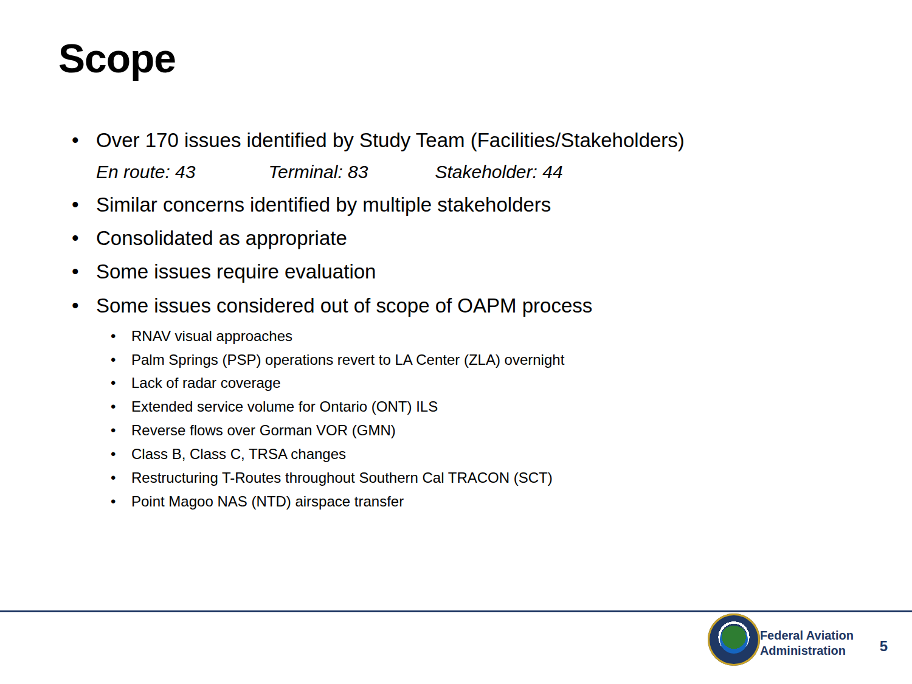Scope
Over 170 issues identified by Study Team (Facilities/Stakeholders)
En route: 43 Terminal: 83 Stakeholder: 44
Similar concerns identified by multiple stakeholders
Consolidated as appropriate
Some issues require evaluation
Some issues considered out of scope of OAPM process
RNAV visual approaches
Palm Springs (PSP) operations revert to LA Center (ZLA) overnight
Lack of radar coverage
Extended service volume for Ontario (ONT) ILS
Reverse flows over Gorman VOR (GMN)
Class B, Class C, TRSA changes
Restructuring T-Routes throughout Southern Cal TRACON (SCT)
Point Magoo NAS (NTD) airspace transfer
Federal Aviation
Administration
5